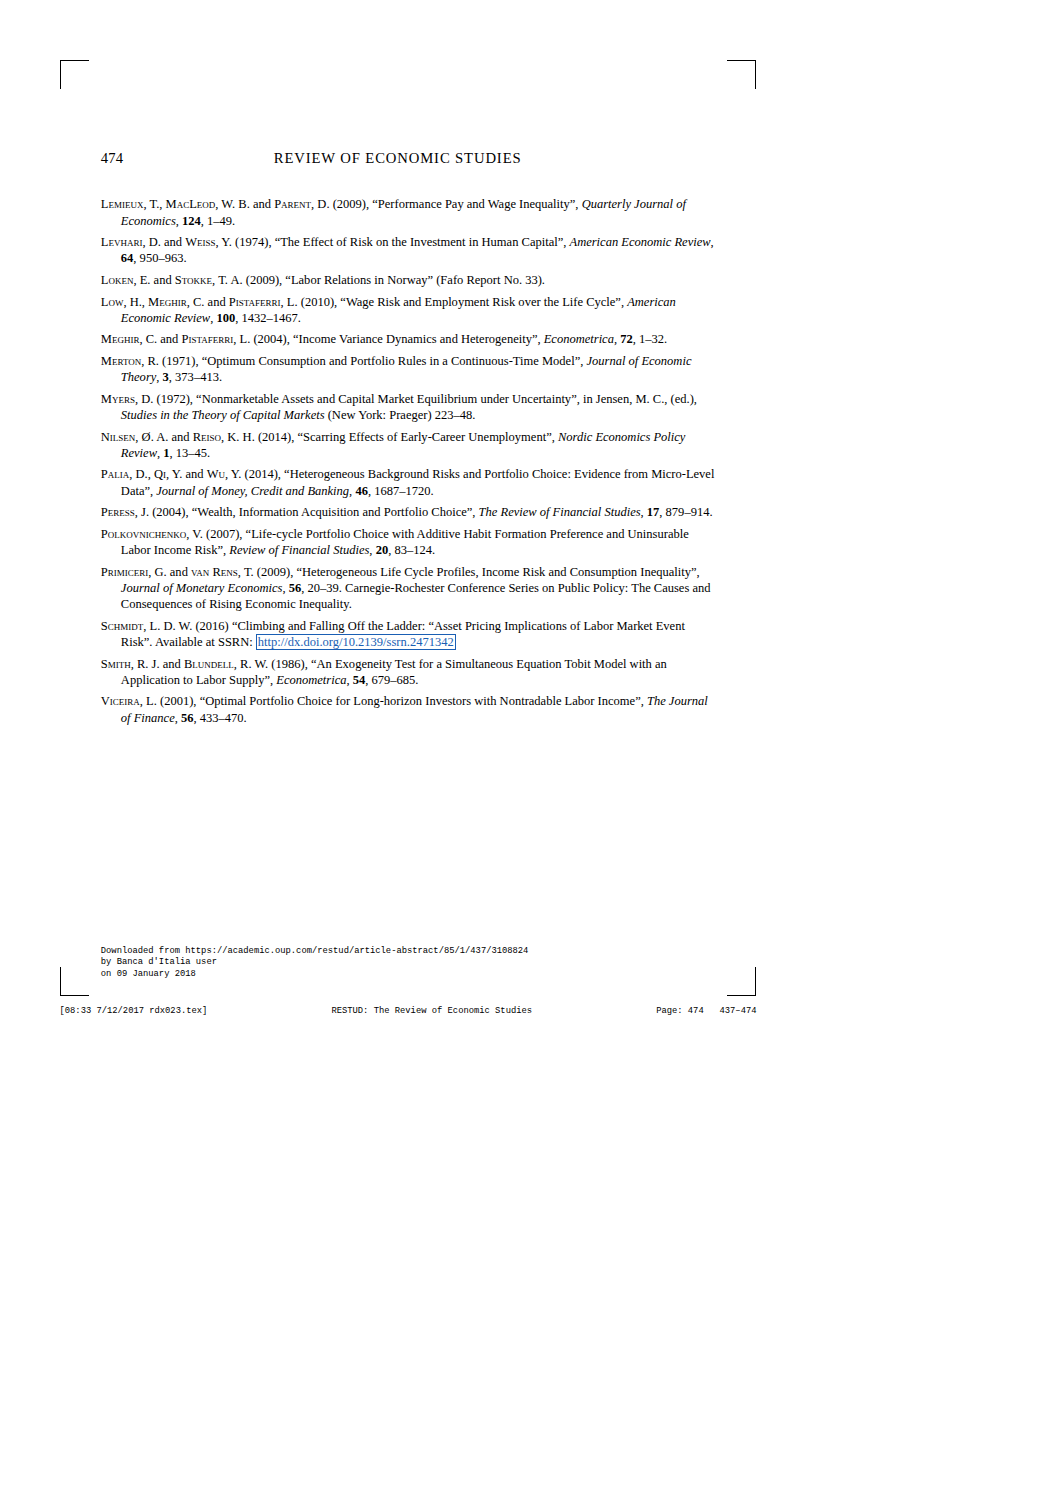474
REVIEW OF ECONOMIC STUDIES
Lemieux, T., MacLeod, W. B. and Parent, D. (2009), “Performance Pay and Wage Inequality”, Quarterly Journal of Economics, 124, 1–49.
Levhari, D. and Weiss, Y. (1974), “The Effect of Risk on the Investment in Human Capital”, American Economic Review, 64, 950–963.
Loken, E. and Stokke, T. A. (2009), “Labor Relations in Norway” (Fafo Report No. 33).
Low, H., Meghir, C. and Pistaferri, L. (2010), “Wage Risk and Employment Risk over the Life Cycle”, American Economic Review, 100, 1432–1467.
Meghir, C. and Pistaferri, L. (2004), “Income Variance Dynamics and Heterogeneity”, Econometrica, 72, 1–32.
Merton, R. (1971), “Optimum Consumption and Portfolio Rules in a Continuous-Time Model”, Journal of Economic Theory, 3, 373–413.
Myers, D. (1972), “Nonmarketable Assets and Capital Market Equilibrium under Uncertainty”, in Jensen, M. C., (ed.), Studies in the Theory of Capital Markets (New York: Praeger) 223–48.
Nilsen, Ø. A. and Reiso, K. H. (2014), “Scarring Effects of Early-Career Unemployment”, Nordic Economics Policy Review, 1, 13–45.
Palia, D., Qi, Y. and Wu, Y. (2014), “Heterogeneous Background Risks and Portfolio Choice: Evidence from Micro-Level Data”, Journal of Money, Credit and Banking, 46, 1687–1720.
Peress, J. (2004), “Wealth, Information Acquisition and Portfolio Choice”, The Review of Financial Studies, 17, 879–914.
Polkovnichenko, V. (2007), “Life-cycle Portfolio Choice with Additive Habit Formation Preference and Uninsurable Labor Income Risk”, Review of Financial Studies, 20, 83–124.
Primiceri, G. and van Rens, T. (2009), “Heterogeneous Life Cycle Profiles, Income Risk and Consumption Inequality”, Journal of Monetary Economics, 56, 20–39. Carnegie-Rochester Conference Series on Public Policy: The Causes and Consequences of Rising Economic Inequality.
Schmidt, L. D. W. (2016) “Climbing and Falling Off the Ladder: “Asset Pricing Implications of Labor Market Event Risk”. Available at SSRN: http://dx.doi.org/10.2139/ssrn.2471342
Smith, R. J. and Blundell, R. W. (1986), “An Exogeneity Test for a Simultaneous Equation Tobit Model with an Application to Labor Supply”, Econometrica, 54, 679–685.
Viceira, L. (2001), “Optimal Portfolio Choice for Long-horizon Investors with Nontradable Labor Income”, The Journal of Finance, 56, 433–470.
Downloaded from https://academic.oup.com/restud/article-abstract/85/1/437/3108824
by Banca d'Italia user
on 09 January 2018
[08:33 7/12/2017 rdx023.tex]
RESTUD: The Review of Economic Studies
Page: 474 437–474